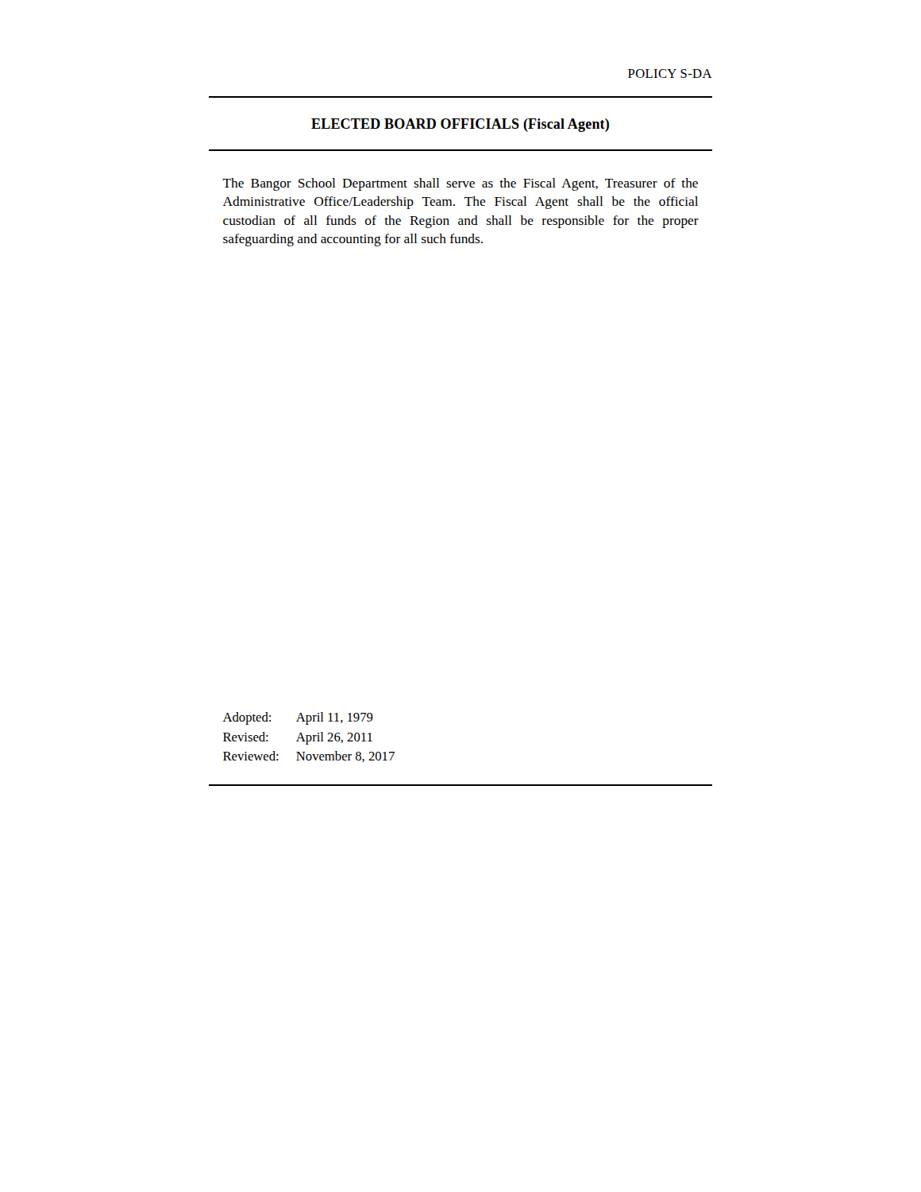POLICY S-DA
ELECTED BOARD OFFICIALS (Fiscal Agent)
The Bangor School Department shall serve as the Fiscal Agent, Treasurer of the Administrative Office/Leadership Team. The Fiscal Agent shall be the official custodian of all funds of the Region and shall be responsible for the proper safeguarding and accounting for all such funds.
| Adopted: | April 11, 1979 |
| Revised: | April 26, 2011 |
| Reviewed: | November 8, 2017 |